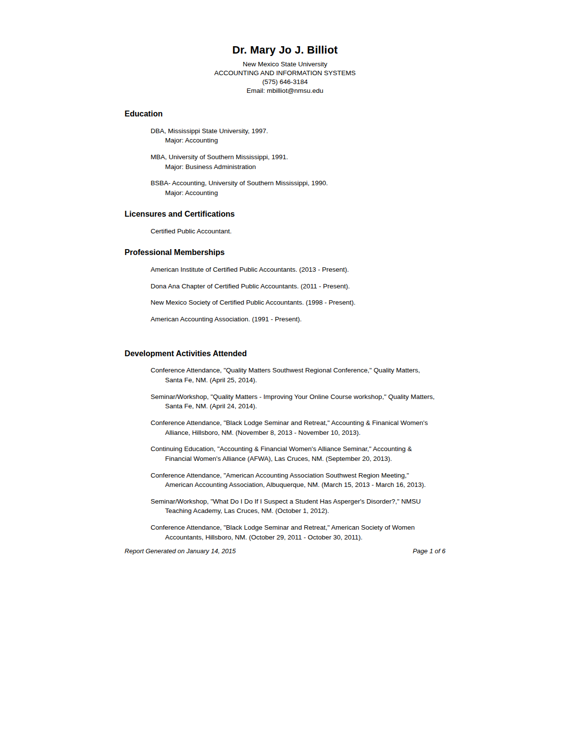Dr. Mary Jo J. Billiot
New Mexico State University
ACCOUNTING AND INFORMATION SYSTEMS
(575) 646-3184
Email: mbilliot@nmsu.edu
Education
DBA, Mississippi State University, 1997.
Major: Accounting
MBA, University of Southern Mississippi, 1991.
Major: Business Administration
BSBA- Accounting, University of Southern Mississippi, 1990.
Major: Accounting
Licensures and Certifications
Certified Public Accountant.
Professional Memberships
American Institute of Certified Public Accountants. (2013 - Present).
Dona Ana Chapter of Certified Public Accountants. (2011 - Present).
New Mexico Society of Certified Public Accountants. (1998 - Present).
American Accounting Association. (1991 - Present).
Development Activities Attended
Conference Attendance, "Quality Matters Southwest Regional Conference," Quality Matters,
Santa Fe, NM. (April 25, 2014).
Seminar/Workshop, "Quality Matters - Improving Your Online Course workshop," Quality Matters,
Santa Fe, NM. (April 24, 2014).
Conference Attendance, "Black Lodge Seminar and Retreat," Accounting & Finanical Women's
Alliance, Hillsboro, NM. (November 8, 2013 - November 10, 2013).
Continuing Education, "Accounting & Financial Women's Alliance Seminar," Accounting &
Financial Women's Alliance (AFWA), Las Cruces, NM. (September 20, 2013).
Conference Attendance, "American Accounting Association Southwest Region Meeting,"
American Accounting Association, Albuquerque, NM. (March 15, 2013 - March 16, 2013).
Seminar/Workshop, "What Do I Do If I Suspect a Student Has Asperger's Disorder?," NMSU
Teaching Academy, Las Cruces, NM. (October 1, 2012).
Conference Attendance, "Black Lodge Seminar and Retreat," American Society of Women
Accountants, Hillsboro, NM. (October 29, 2011 - October 30, 2011).
Report Generated on January 14, 2015 Page 1 of 6